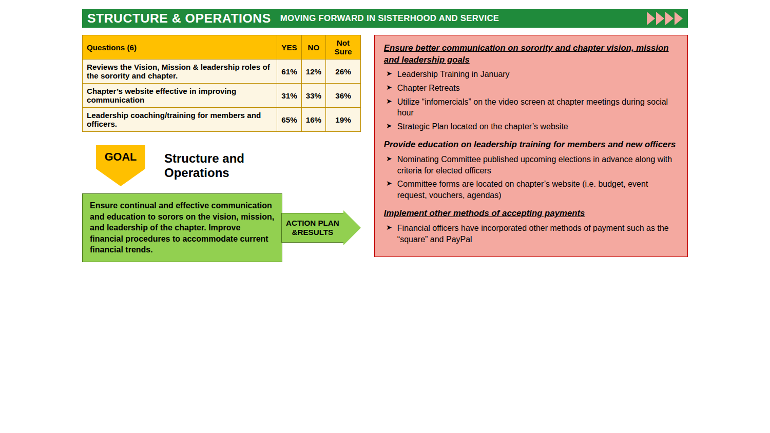STRUCTURE & OPERATIONS
MOVING FORWARD IN SISTERHOOD AND SERVICE
| Questions (6) | YES | NO | Not Sure |
| --- | --- | --- | --- |
| Reviews the Vision, Mission & leadership roles of the sorority and chapter. | 61% | 12% | 26% |
| Chapter’s website effective in improving communication | 31% | 33% | 36% |
| Leadership coaching/training for members and officers. | 65% | 16% | 19% |
GOAL
Structure and
Operations
Ensure continual and effective communication and education to sorors on the vision, mission, and leadership of the chapter. Improve financial procedures to accommodate current financial trends.
ACTION PLAN
&RESULTS
Ensure better communication on sorority and chapter vision, mission and leadership goals
Leadership Training in January
Chapter Retreats
Utilize “infomercials” on the video screen at chapter meetings during social hour
Strategic Plan located on the chapter’s website
Provide education on leadership training for members and new officers
Nominating Committee published upcoming elections in advance along with criteria for elected officers
Committee forms are located on chapter’s website (i.e. budget, event request, vouchers, agendas)
Implement other methods of accepting payments
Financial officers have incorporated other methods of payment such as the “square” and PayPal